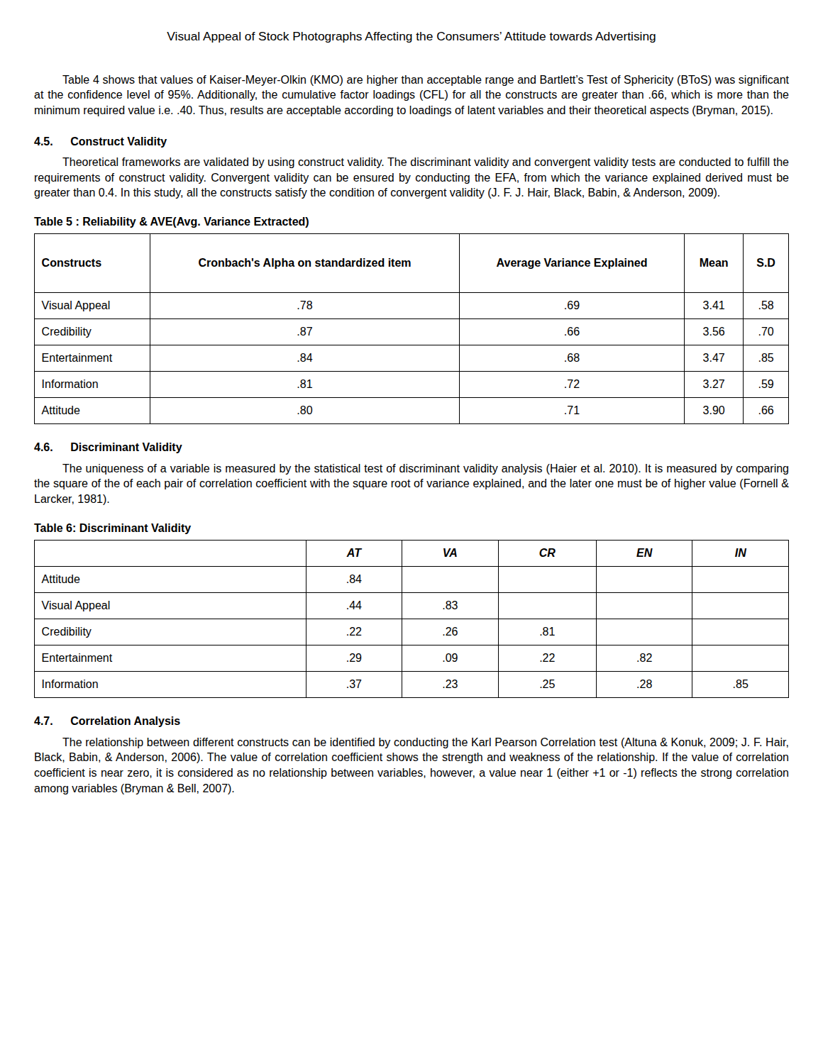Visual Appeal of Stock Photographs Affecting the Consumers’ Attitude towards Advertising
Table 4 shows that values of Kaiser-Meyer-Olkin (KMO) are higher than acceptable range and Bartlett’s Test of Sphericity (BToS) was significant at the confidence level of 95%. Additionally, the cumulative factor loadings (CFL) for all the constructs are greater than .66, which is more than the minimum required value i.e. .40. Thus, results are acceptable according to loadings of latent variables and their theoretical aspects (Bryman, 2015).
4.5. Construct Validity
Theoretical frameworks are validated by using construct validity. The discriminant validity and convergent validity tests are conducted to fulfill the requirements of construct validity. Convergent validity can be ensured by conducting the EFA, from which the variance explained derived must be greater than 0.4. In this study, all the constructs satisfy the condition of convergent validity (J. F. J. Hair, Black, Babin, & Anderson, 2009).
Table 5 : Reliability & AVE(Avg. Variance Extracted)
| Constructs | Cronbach's Alpha on standardized item | Average Variance Explained | Mean | S.D |
| --- | --- | --- | --- | --- |
| Visual Appeal | .78 | .69 | 3.41 | .58 |
| Credibility | .87 | .66 | 3.56 | .70 |
| Entertainment | .84 | .68 | 3.47 | .85 |
| Information | .81 | .72 | 3.27 | .59 |
| Attitude | .80 | .71 | 3.90 | .66 |
4.6. Discriminant Validity
The uniqueness of a variable is measured by the statistical test of discriminant validity analysis (Haier et al. 2010). It is measured by comparing the square of the of each pair of correlation coefficient with the square root of variance explained, and the later one must be of higher value (Fornell & Larcker, 1981).
Table 6: Discriminant Validity
| | AT | VA | CR | EN | IN |
| --- | --- | --- | --- | --- | --- |
| Attitude | .84 | | | | |
| Visual Appeal | .44 | .83 | | | |
| Credibility | .22 | .26 | .81 | | |
| Entertainment | .29 | .09 | .22 | .82 | |
| Information | .37 | .23 | .25 | .28 | .85 |
4.7. Correlation Analysis
The relationship between different constructs can be identified by conducting the Karl Pearson Correlation test (Altuna & Konuk, 2009; J. F. Hair, Black, Babin, & Anderson, 2006). The value of correlation coefficient shows the strength and weakness of the relationship. If the value of correlation coefficient is near zero, it is considered as no relationship between variables, however, a value near 1 (either +1 or -1) reflects the strong correlation among variables (Bryman & Bell, 2007).